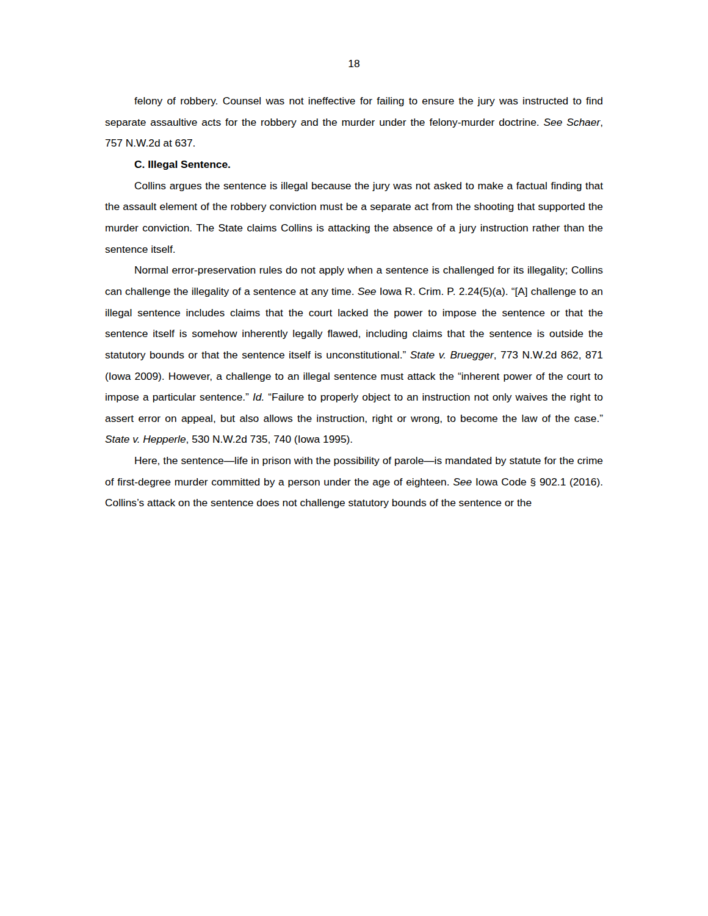18
felony of robbery. Counsel was not ineffective for failing to ensure the jury was instructed to find separate assaultive acts for the robbery and the murder under the felony-murder doctrine. See Schaer, 757 N.W.2d at 637.
C. Illegal Sentence.
Collins argues the sentence is illegal because the jury was not asked to make a factual finding that the assault element of the robbery conviction must be a separate act from the shooting that supported the murder conviction. The State claims Collins is attacking the absence of a jury instruction rather than the sentence itself.
Normal error-preservation rules do not apply when a sentence is challenged for its illegality; Collins can challenge the illegality of a sentence at any time. See Iowa R. Crim. P. 2.24(5)(a). “[A] challenge to an illegal sentence includes claims that the court lacked the power to impose the sentence or that the sentence itself is somehow inherently legally flawed, including claims that the sentence is outside the statutory bounds or that the sentence itself is unconstitutional.” State v. Bruegger, 773 N.W.2d 862, 871 (Iowa 2009). However, a challenge to an illegal sentence must attack the “inherent power of the court to impose a particular sentence.” Id. “Failure to properly object to an instruction not only waives the right to assert error on appeal, but also allows the instruction, right or wrong, to become the law of the case.” State v. Hepperle, 530 N.W.2d 735, 740 (Iowa 1995).
Here, the sentence—life in prison with the possibility of parole—is mandated by statute for the crime of first-degree murder committed by a person under the age of eighteen. See Iowa Code § 902.1 (2016). Collins’s attack on the sentence does not challenge statutory bounds of the sentence or the